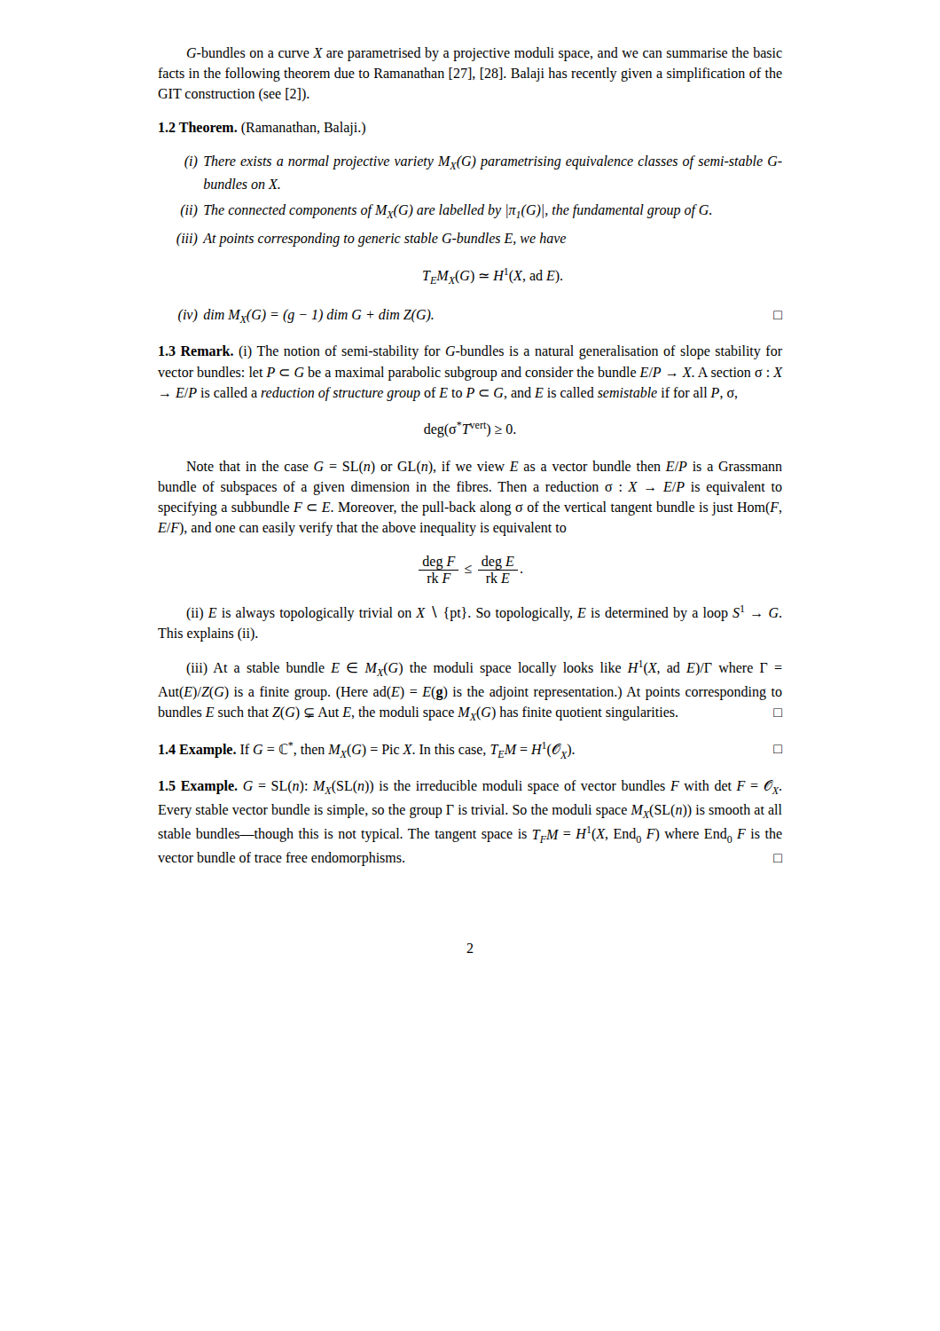G-bundles on a curve X are parametrised by a projective moduli space, and we can summarise the basic facts in the following theorem due to Ramanathan [27], [28]. Balaji has recently given a simplification of the GIT construction (see [2]).
1.2 Theorem. (Ramanathan, Balaji.)
(i) There exists a normal projective variety MX(G) parametrising equivalence classes of semi-stable G-bundles on X.
(ii) The connected components of MX(G) are labelled by |π1(G)|, the fundamental group of G.
(iii) At points corresponding to generic stable G-bundles E, we have
TEMX(G) ≃ H1(X, ad E).
(iv) dim MX(G) = (g − 1) dim G + dim Z(G). □
1.3 Remark. (i) The notion of semi-stability for G-bundles is a natural generalisation of slope stability for vector bundles: let P ⊂ G be a maximal parabolic subgroup and consider the bundle E/P → X. A section σ : X → E/P is called a reduction of structure group of E to P ⊂ G, and E is called semistable if for all P, σ,
deg(σ*Tvert) ≥ 0.
Note that in the case G = SL(n) or GL(n), if we view E as a vector bundle then E/P is a Grassmann bundle of subspaces of a given dimension in the fibres. Then a reduction σ : X → E/P is equivalent to specifying a subbundle F ⊂ E. Moreover, the pull-back along σ of the vertical tangent bundle is just Hom(F, E/F), and one can easily verify that the above inequality is equivalent to
deg F rk F ≤ deg E rk E.
(ii) E is always topologically trivial on X ∖ {pt}. So topologically, E is determined by a loop S1 → G. This explains (ii).
(iii) At a stable bundle E ∈ MX(G) the moduli space locally looks like H1(X, ad E)/Γ where Γ = Aut(E)/Z(G) is a finite group. (Here ad(E) = E(g) is the adjoint representation.) At points corresponding to bundles E such that Z(G) ⊊ Aut E, the moduli space MX(G) has finite quotient singularities. □
1.4 Example. If G = ℂ*, then MX(G) = Pic X. In this case, TEM = H1(𝒪X). □
1.5 Example. G = SL(n): MX(SL(n)) is the irreducible moduli space of vector bundles F with det F = 𝒪X. Every stable vector bundle is simple, so the group Γ is trivial. So the moduli space MX(SL(n)) is smooth at all stable bundles—though this is not typical. The tangent space is TFM = H1(X, End0 F) where End0 F is the vector bundle of trace free endomorphisms. □
2